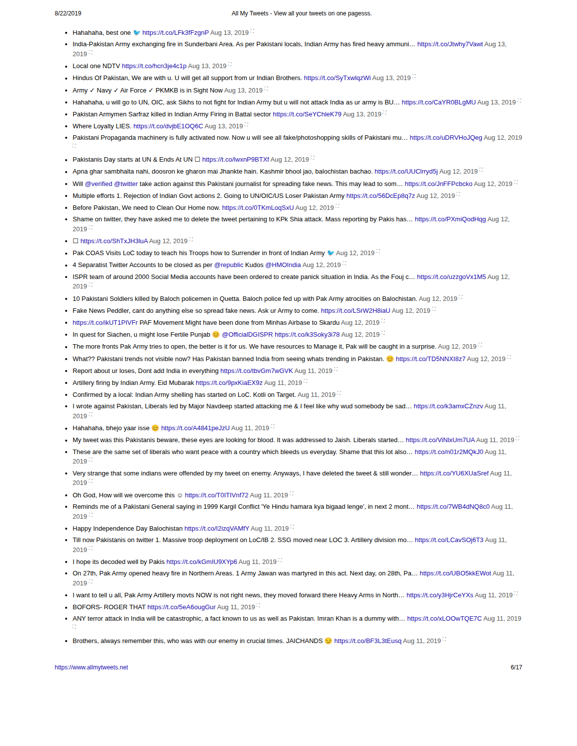8/22/2019
All My Tweets - View all your tweets on one pagesss.
Hahahaha, best one 🐦 https://t.co/LFk3fFzgnP Aug 13, 2019 ⛶
India-Pakistan Army exchanging fire in Sunderbani Area. As per Pakistani locals, Indian Army has fired heavy ammuni… https://t.co/Jtwhy7Vawt Aug 13, 2019 ⛶
Local one NDTV https://t.co/hcn3je4c1p Aug 13, 2019 ⛶
Hindus Of Pakistan, We are with u. U will get all support from ur Indian Brothers. https://t.co/SyTxwlqzWi Aug 13, 2019 ⛶
Army ✓ Navy ✓ Air Force ✓ PKMKB is in Sight Now Aug 13, 2019 ⛶
Hahahaha, u will go to UN, OIC, ask Sikhs to not fight for Indian Army but u will not attack India as ur army is BU… https://t.co/CaYR0BLgMU Aug 13, 2019 ⛶
Pakistan Armymen Sarfraz killed in Indian Army Firing in Battal sector https://t.co/SeYChleK79 Aug 13, 2019 ⛶
Where Loyalty LIES. https://t.co/dvjbE1OQ6C Aug 13, 2019 ⛶
Pakistani Propaganda machinery is fully activated now. Now u will see all fake/photoshopping skills of Pakistani mu… https://t.co/uDRVHoJQeg Aug 12, 2019 ⛶
Pakistanis Day starts at UN & Ends At UN ☐ https://t.co/lwxnP9BTXf Aug 12, 2019 ⛶
Apna ghar sambhalta nahi, doosron ke gharon mai Jhankte hain. Kashmir bhool jao, balochistan bachao. https://t.co/UUClrryd5j Aug 12, 2019 ⛶
Will @verified @twitter take action against this Pakistani journalist for spreading fake news. This may lead to som… https://t.co/JnFFPcbcko Aug 12, 2019 ⛶
Multiple efforts 1. Rejection of Indian Govt actions 2. Going to UN/OIC/US Loser Pakistan Army https://t.co/56DcEp8q7z Aug 12, 2019 ⛶
Before Pakistan, We need to Clean Our Home now. https://t.co/0TKmLoqSxU Aug 12, 2019 ⛶
Shame on twitter, they have asked me to delete the tweet pertaining to KPk Shia attack. Mass reporting by Pakis has… https://t.co/PXmiQodHqg Aug 12, 2019 ⛶
☐ https://t.co/ShTxJH3luA Aug 12, 2019 ⛶
Pak COAS Visits LoC today to teach his Troops how to Surrender in front of Indian Army 🐦 Aug 12, 2019 ⛶
4 Separatist Twitter Accounts to be closed as per @republic Kudos @HMOIndia Aug 12, 2019 ⛶
ISPR team of around 2000 Social Media accounts have been ordered to create panick situation in India. As the Fouj c… https://t.co/uzzgoVx1M5 Aug 12, 2019 ⛶
10 Pakistani Soldiers killed by Baloch policemen in Quetta. Baloch police fed up with Pak Army atrocities on Balochistan. Aug 12, 2019 ⛶
Fake News Peddler, cant do anything else so spread fake news. Ask ur Army to come. https://t.co/LSrW2H8iaU Aug 12, 2019 ⛶
https://t.co/ikUT1PIVFr PAF Movement Might have been done from Minhas Airbase to Skardu Aug 12, 2019 ⛶
In quest for Siachen, u might lose Fertile Punjab 😊 @OfficialDGISPR https://t.co/k3Soky3i78 Aug 12, 2019 ⛶
The more fronts Pak Army tries to open, the better is it for us. We have resources to Manage it, Pak will be caught in a surprise. Aug 12, 2019 ⛶
What?? Pakistani trends not visible now? Has Pakistan banned India from seeing whats trending in Pakistan. 😊 https://t.co/TD5NNXI8z7 Aug 12, 2019 ⛶
Report about ur loses, Dont add India in everything https://t.co/tbvGm7wGVK Aug 11, 2019 ⛶
Artillery firing by Indian Army. Eid Mubarak https://t.co/9pxKiaEX9z Aug 11, 2019 ⛶
Confirmed by a local: Indian Army shelling has started on LoC. Kotli on Target. Aug 11, 2019 ⛶
I wrote against Pakistan, Liberals led by Major Navdeep started attacking me & I feel like why wud somebody be sad… https://t.co/k3amxCZnzv Aug 11, 2019 ⛶
Hahahaha, bhejo yaar isse 😊 https://t.co/A4841peJzU Aug 11, 2019 ⛶
My tweet was this Pakistanis beware, these eyes are looking for blood. It was addressed to Jaish. Liberals started… https://t.co/ViNlxUm7UA Aug 11, 2019 ⛶
These are the same set of liberals who want peace with a country which bleeds us everyday. Shame that this lot also… https://t.co/n01r2MQkJ0 Aug 11, 2019 ⛶
Very strange that some indians were offended by my tweet on enemy. Anyways, I have deleted the tweet & still wonder… https://t.co/YU6XUaSref Aug 11, 2019 ⛶
Oh God, How will we overcome this ☺ https://t.co/T0ITIVnf72 Aug 11, 2019 ⛶
Reminds me of a Pakistani General saying in 1999 Kargil Conflict 'Ye Hindu hamara kya bigaad lenge', in next 2 mont… https://t.co/7WB4dNQ8c0 Aug 11, 2019 ⛶
Happy Independence Day Balochistan https://t.co/I2izqVAMfY Aug 11, 2019 ⛶
Till now Pakistanis on twitter 1. Massive troop deployment on LoC/IB 2. SSG moved near LOC 3. Artillery division mo… https://t.co/LCavSOj6T3 Aug 11, 2019 ⛶
I hope its decoded well by Pakis https://t.co/kGmIU9XYp6 Aug 11, 2019 ⛶
On 27th, Pak Army opened heavy fire in Northern Areas. 1 Army Jawan was martyred in this act. Next day, on 28th, Pa… https://t.co/UBO5kkEWot Aug 11, 2019 ⛶
I want to tell u all, Pak Army Artillery movts NOW is not right news, they moved forward there Heavy Arms in North… https://t.co/y3HjrCeYXs Aug 11, 2019 ⛶
BOFORS- ROGER THAT https://t.co/5eA6ougGur Aug 11, 2019 ⛶
ANY terror attack in India will be catastrophic, a fact known to us as well as Pakistan. Imran Khan is a dummy with… https://t.co/xLOOwTQE7C Aug 11, 2019 ⛶
Brothers, always remember this, who was with our enemy in crucial times. JAICHANDS 😒 https://t.co/BF3L3tEusq Aug 11, 2019 ⛶
https://www.allmytweets.net
6/17